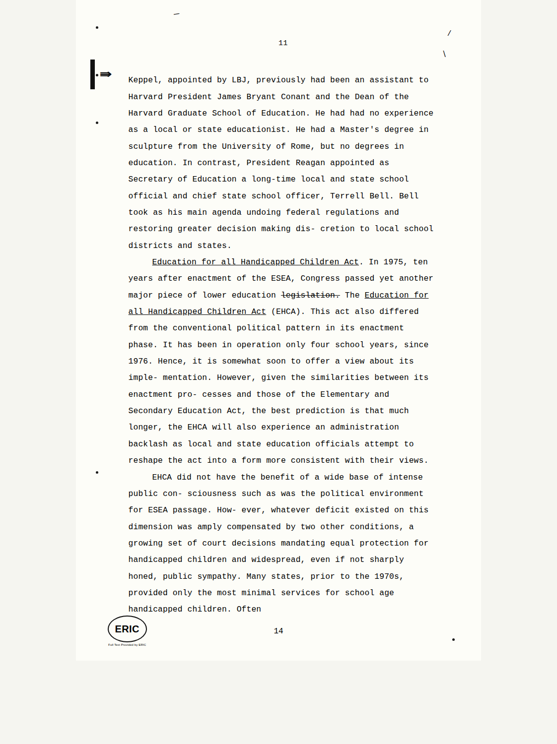—
⇛
/
\
11
Keppel, appointed by LBJ, previously had been an assistant to Harvard President James Bryant Conant and the Dean of the Harvard Graduate School of Education. He had had no experience as a local or state educationist. He had a Master's degree in sculpture from the University of Rome, but no degrees in education. In contrast, President Reagan appointed as Secretary of Education a long-time local and state school official and chief state school officer, Terrell Bell. Bell took as his main agenda undoing federal regulations and restoring greater decision making dis- cretion to local school districts and states.
Education for all Handicapped Children Act. In 1975, ten years after enactment of the ESEA, Congress passed yet another major piece of lower education legislation. The Education for all Handicapped Children Act (EHCA). This act also differed from the conventional political pattern in its enactment phase. It has been in operation only four school years, since 1976. Hence, it is somewhat soon to offer a view about its imple- mentation. However, given the similarities between its enactment pro- cesses and those of the Elementary and Secondary Education Act, the best prediction is that much longer, the EHCA will also experience an administration backlash as local and state education officials attempt to reshape the act into a form more consistent with their views.
EHCA did not have the benefit of a wide base of intense public con- sciousness such as was the political environment for ESEA passage. How- ever, whatever deficit existed on this dimension was amply compensated by two other conditions, a growing set of court decisions mandating equal protection for handicapped children and widespread, even if not sharply honed, public sympathy. Many states, prior to the 1970s, provided only the most minimal services for school age handicapped children. Often
ERIC
Full Text Provided by ERIC
14